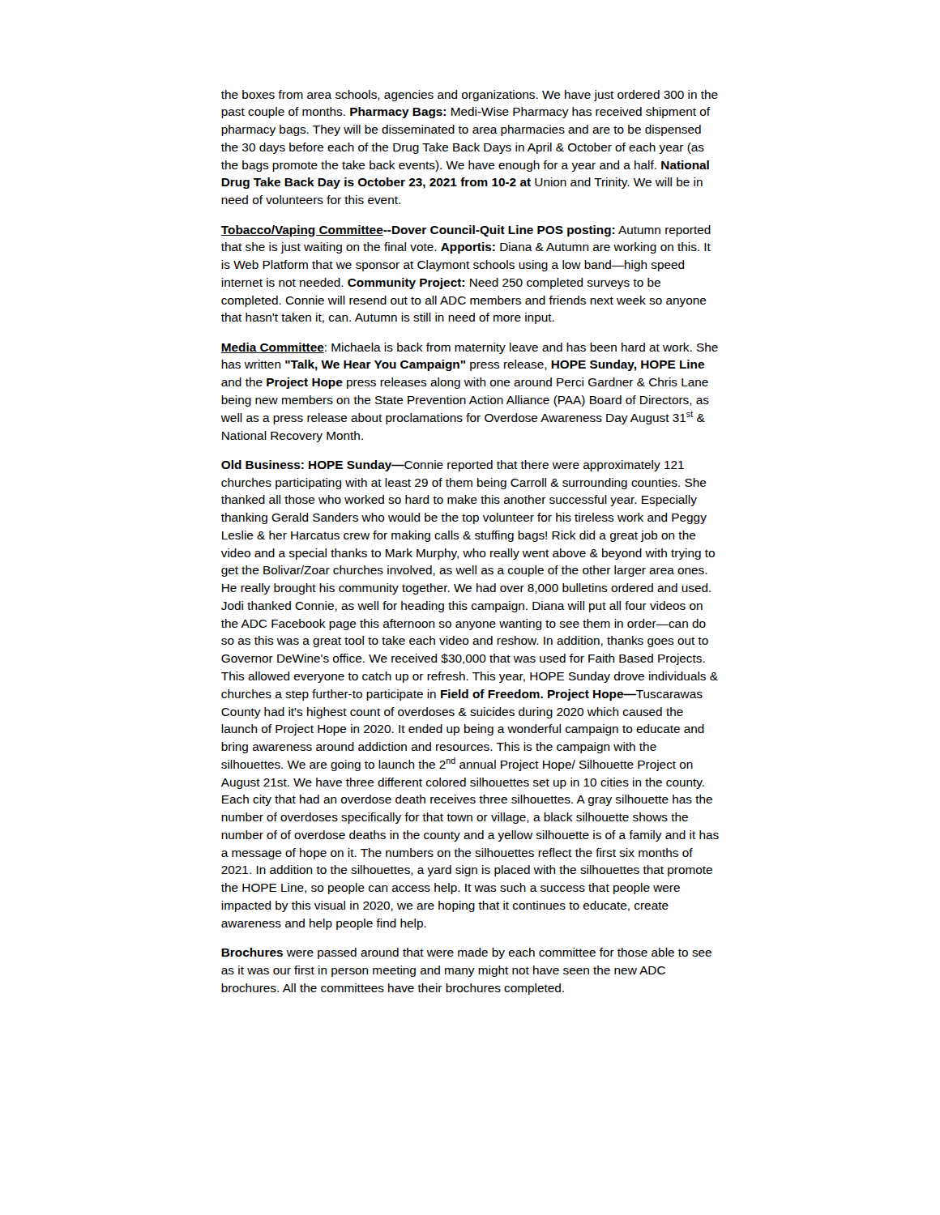the boxes from area schools, agencies and organizations. We have just ordered 300 in the past couple of months. Pharmacy Bags: Medi-Wise Pharmacy has received shipment of pharmacy bags. They will be disseminated to area pharmacies and are to be dispensed the 30 days before each of the Drug Take Back Days in April & October of each year (as the bags promote the take back events). We have enough for a year and a half. National Drug Take Back Day is October 23, 2021 from 10-2 at Union and Trinity. We will be in need of volunteers for this event.
Tobacco/Vaping Committee--Dover Council-Quit Line POS posting: Autumn reported that she is just waiting on the final vote. Apportis: Diana & Autumn are working on this. It is Web Platform that we sponsor at Claymont schools using a low band—high speed internet is not needed. Community Project: Need 250 completed surveys to be completed. Connie will resend out to all ADC members and friends next week so anyone that hasn't taken it, can. Autumn is still in need of more input.
Media Committee: Michaela is back from maternity leave and has been hard at work. She has written "Talk, We Hear You Campaign" press release, HOPE Sunday, HOPE Line and the Project Hope press releases along with one around Perci Gardner & Chris Lane being new members on the State Prevention Action Alliance (PAA) Board of Directors, as well as a press release about proclamations for Overdose Awareness Day August 31st & National Recovery Month.
Old Business: HOPE Sunday—Connie reported that there were approximately 121 churches participating with at least 29 of them being Carroll & surrounding counties. She thanked all those who worked so hard to make this another successful year. Especially thanking Gerald Sanders who would be the top volunteer for his tireless work and Peggy Leslie & her Harcatus crew for making calls & stuffing bags! Rick did a great job on the video and a special thanks to Mark Murphy, who really went above & beyond with trying to get the Bolivar/Zoar churches involved, as well as a couple of the other larger area ones. He really brought his community together. We had over 8,000 bulletins ordered and used. Jodi thanked Connie, as well for heading this campaign. Diana will put all four videos on the ADC Facebook page this afternoon so anyone wanting to see them in order—can do so as this was a great tool to take each video and reshow. In addition, thanks goes out to Governor DeWine's office. We received $30,000 that was used for Faith Based Projects. This allowed everyone to catch up or refresh. This year, HOPE Sunday drove individuals & churches a step further-to participate in Field of Freedom. Project Hope—Tuscarawas County had it's highest count of overdoses & suicides during 2020 which caused the launch of Project Hope in 2020. It ended up being a wonderful campaign to educate and bring awareness around addiction and resources. This is the campaign with the silhouettes. We are going to launch the 2nd annual Project Hope/ Silhouette Project on August 21st. We have three different colored silhouettes set up in 10 cities in the county. Each city that had an overdose death receives three silhouettes. A gray silhouette has the number of overdoses specifically for that town or village, a black silhouette shows the number of of overdose deaths in the county and a yellow silhouette is of a family and it has a message of hope on it. The numbers on the silhouettes reflect the first six months of 2021. In addition to the silhouettes, a yard sign is placed with the silhouettes that promote the HOPE Line, so people can access help. It was such a success that people were impacted by this visual in 2020, we are hoping that it continues to educate, create awareness and help people find help.
Brochures were passed around that were made by each committee for those able to see as it was our first in person meeting and many might not have seen the new ADC brochures. All the committees have their brochures completed.